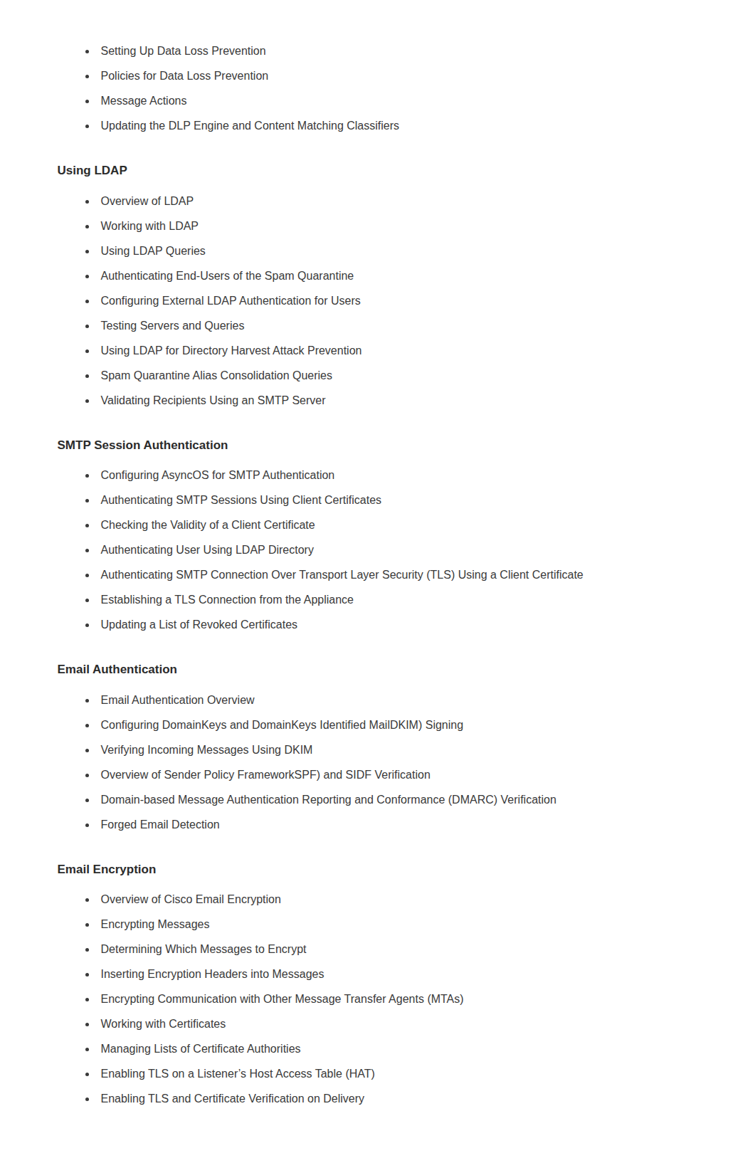Setting Up Data Loss Prevention
Policies for Data Loss Prevention
Message Actions
Updating the DLP Engine and Content Matching Classifiers
Using LDAP
Overview of LDAP
Working with LDAP
Using LDAP Queries
Authenticating End-Users of the Spam Quarantine
Configuring External LDAP Authentication for Users
Testing Servers and Queries
Using LDAP for Directory Harvest Attack Prevention
Spam Quarantine Alias Consolidation Queries
Validating Recipients Using an SMTP Server
SMTP Session Authentication
Configuring AsyncOS for SMTP Authentication
Authenticating SMTP Sessions Using Client Certificates
Checking the Validity of a Client Certificate
Authenticating User Using LDAP Directory
Authenticating SMTP Connection Over Transport Layer Security (TLS) Using a Client Certificate
Establishing a TLS Connection from the Appliance
Updating a List of Revoked Certificates
Email Authentication
Email Authentication Overview
Configuring DomainKeys and DomainKeys Identified MailDKIM) Signing
Verifying Incoming Messages Using DKIM
Overview of Sender Policy FrameworkSPF) and SIDF Verification
Domain-based Message Authentication Reporting and Conformance (DMARC) Verification
Forged Email Detection
Email Encryption
Overview of Cisco Email Encryption
Encrypting Messages
Determining Which Messages to Encrypt
Inserting Encryption Headers into Messages
Encrypting Communication with Other Message Transfer Agents (MTAs)
Working with Certificates
Managing Lists of Certificate Authorities
Enabling TLS on a Listener’s Host Access Table (HAT)
Enabling TLS and Certificate Verification on Delivery